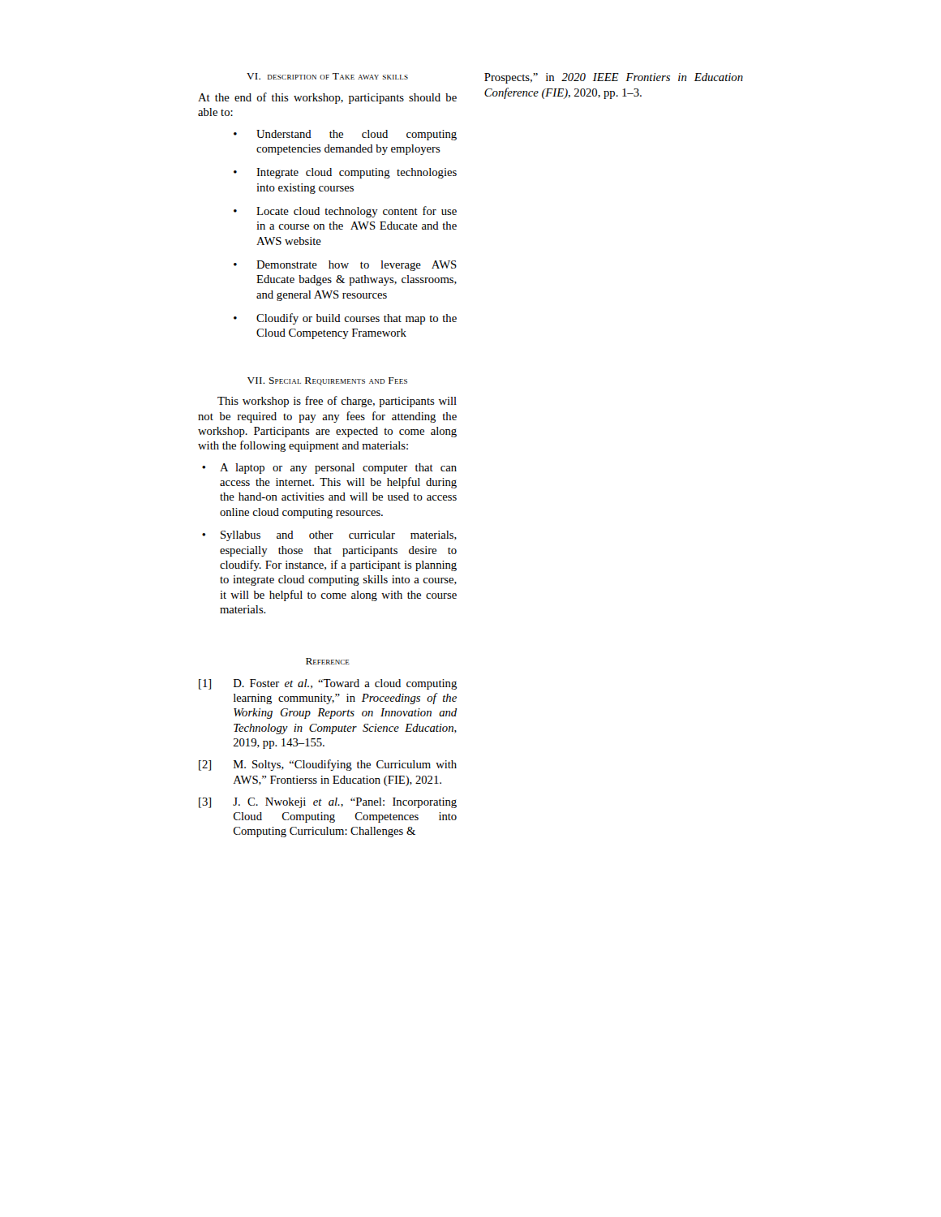VI. description of Take away skills
At the end of this workshop, participants should be able to:
Understand the cloud computing competencies demanded by employers
Integrate cloud computing technologies into existing courses
Locate cloud technology content for use in a course on the AWS Educate and the AWS website
Demonstrate how to leverage AWS Educate badges & pathways, classrooms, and general AWS resources
Cloudify or build courses that map to the Cloud Competency Framework
VII. Special Requirements and Fees
This workshop is free of charge, participants will not be required to pay any fees for attending the workshop. Participants are expected to come along with the following equipment and materials:
A laptop or any personal computer that can access the internet. This will be helpful during the hand-on activities and will be used to access online cloud computing resources.
Syllabus and other curricular materials, especially those that participants desire to cloudify. For instance, if a participant is planning to integrate cloud computing skills into a course, it will be helpful to come along with the course materials.
Reference
[1] D. Foster et al., “Toward a cloud computing learning community,” in Proceedings of the Working Group Reports on Innovation and Technology in Computer Science Education, 2019, pp. 143–155.
[2] M. Soltys, “Cloudifying the Curriculum with AWS,” Frontierss in Education (FIE), 2021.
[3] J. C. Nwokeji et al., “Panel: Incorporating Cloud Computing Competences into Computing Curriculum: Challenges &
Prospects,” in 2020 IEEE Frontiers in Education Conference (FIE), 2020, pp. 1–3.